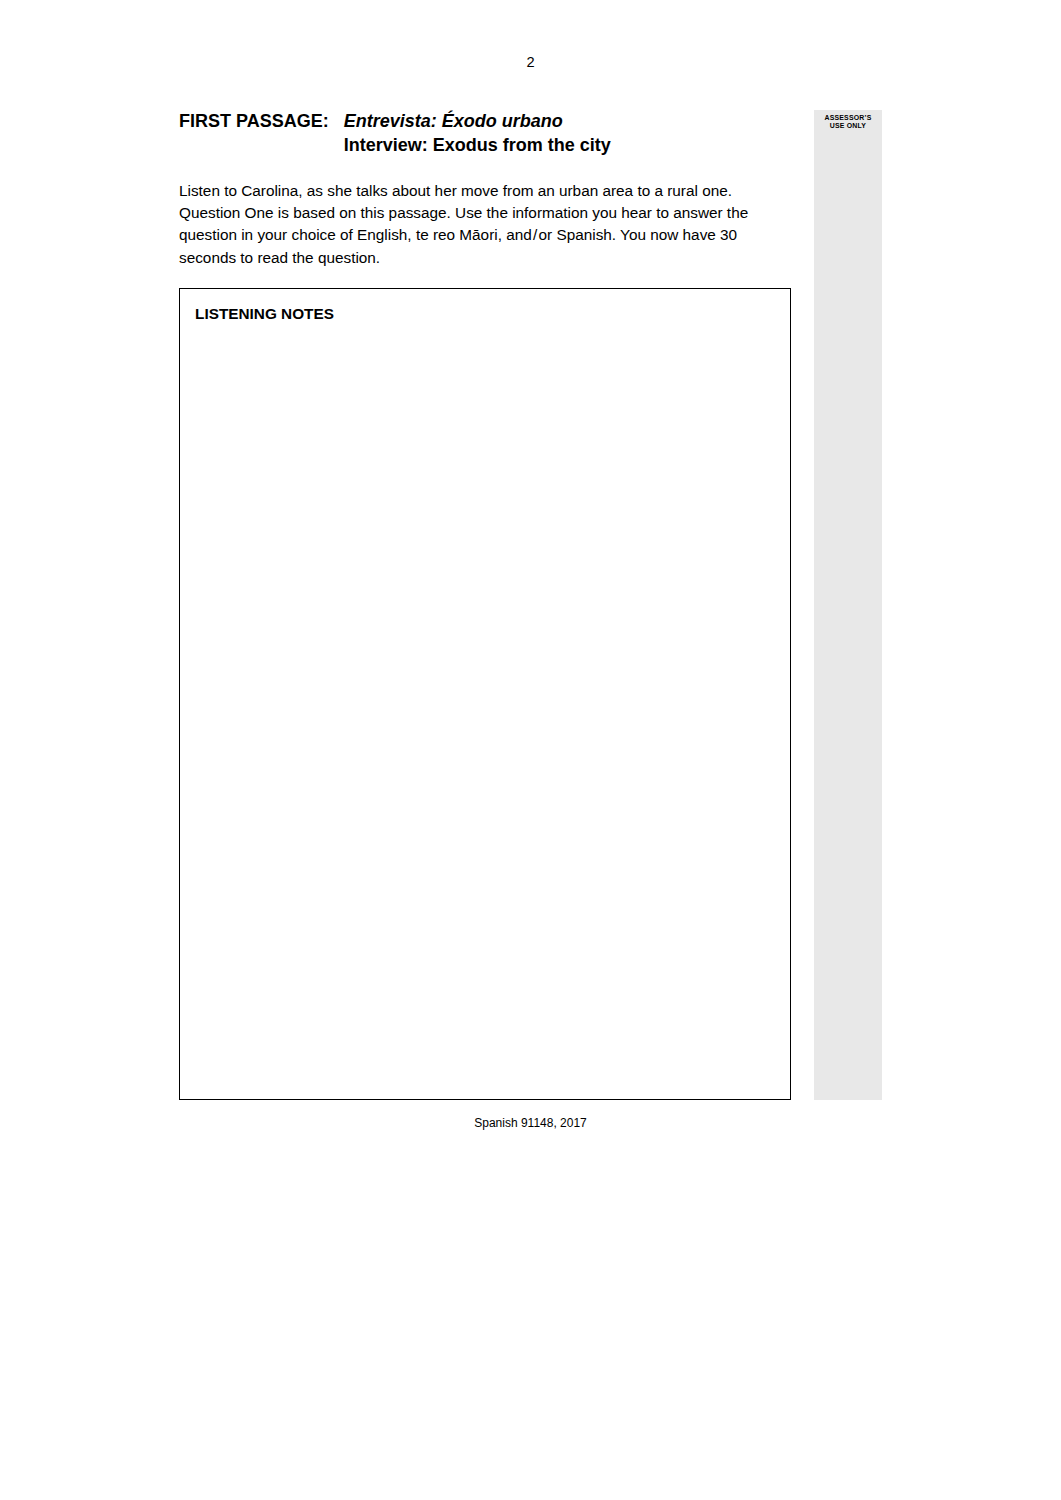2
FIRST PASSAGE: Entrevista: Éxodo urbano Interview: Exodus from the city
Listen to Carolina, as she talks about her move from an urban area to a rural one. Question One is based on this passage. Use the information you hear to answer the question in your choice of English, te reo Māori, and / or Spanish. You now have 30 seconds to read the question.
LISTENING NOTES
ASSESSOR’S
USE ONLY
Spanish 91148, 2017